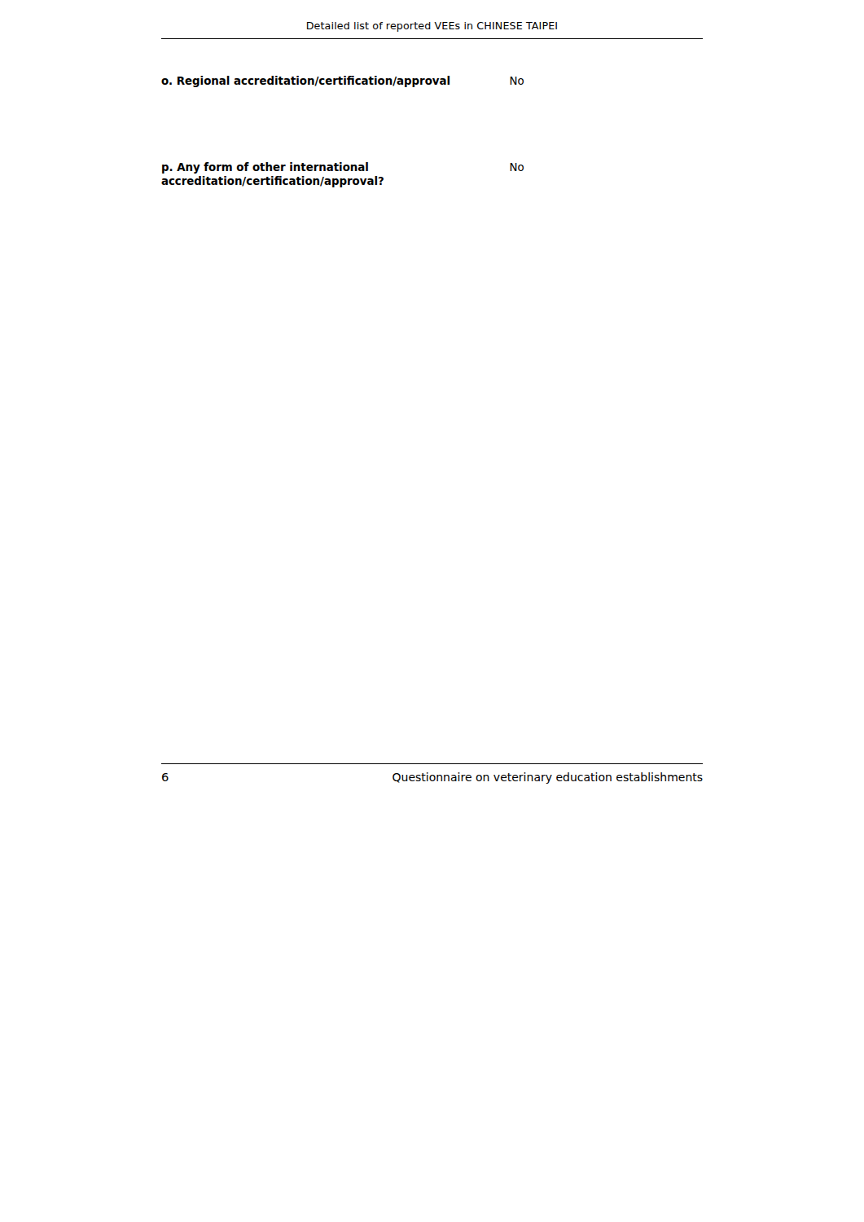Detailed list of reported VEEs in CHINESE TAIPEI
o. Regional accreditation/certification/approval
No
p. Any form of other international accreditation/certification/approval?
No
6 Questionnaire on veterinary education establishments